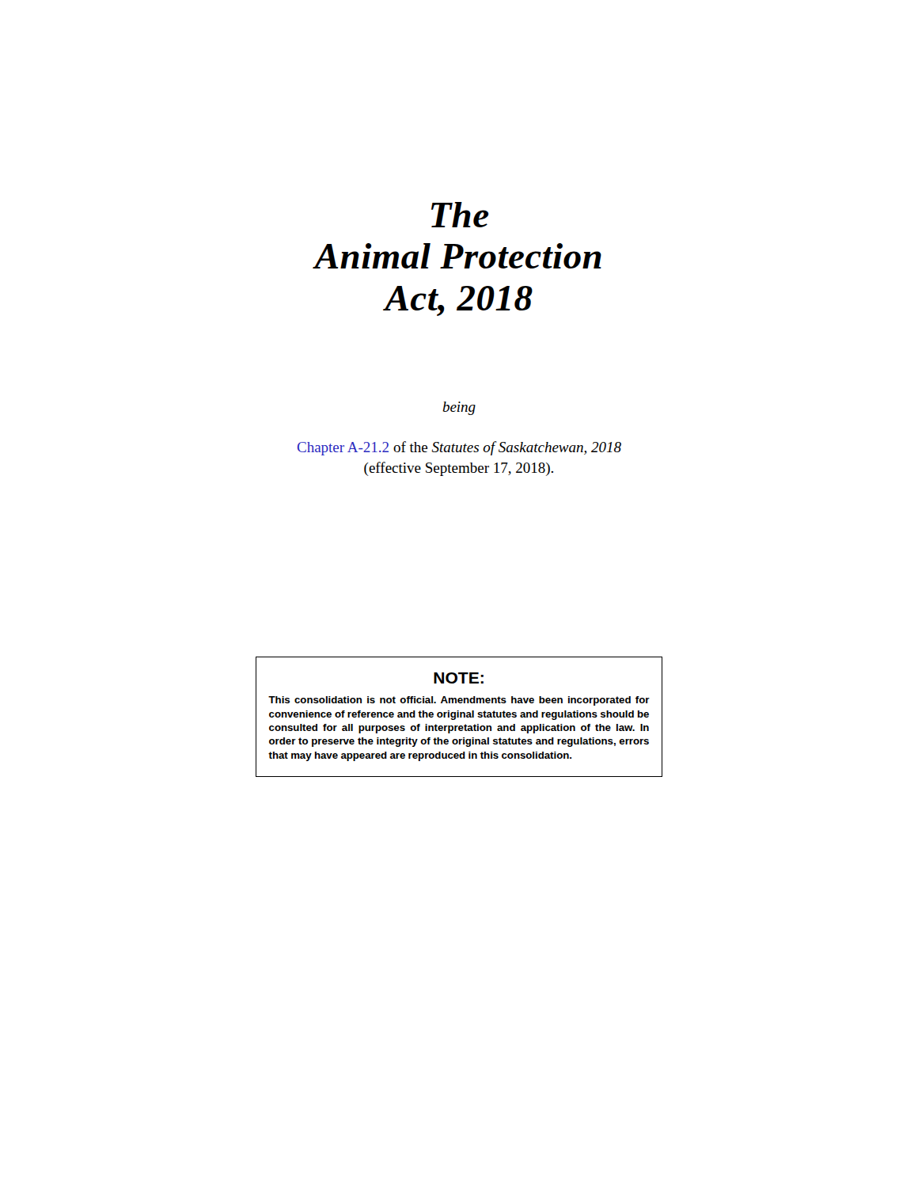The
Animal Protection
Act, 2018
being
Chapter A-21.2 of the Statutes of Saskatchewan, 2018
(effective September 17, 2018).
NOTE:
This consolidation is not official. Amendments have been incorporated for convenience of reference and the original statutes and regulations should be consulted for all purposes of interpretation and application of the law. In order to preserve the integrity of the original statutes and regulations, errors that may have appeared are reproduced in this consolidation.